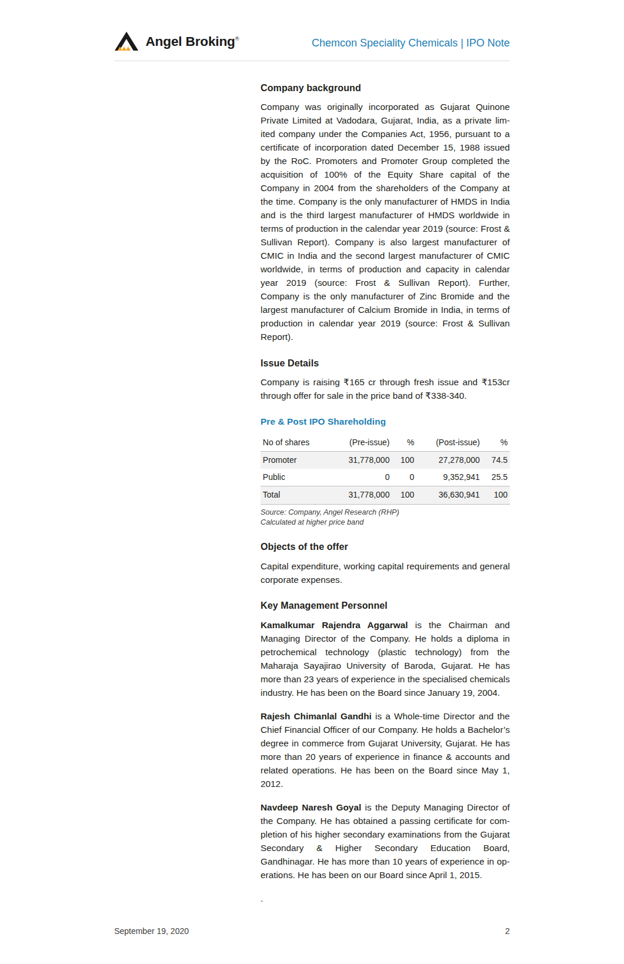Angel Broking®
Chemcon Speciality Chemicals | IPO Note
Company background
Company was originally incorporated as Gujarat Quinone Private Limited at Vadodara, Gujarat, India, as a private limited company under the Companies Act, 1956, pursuant to a certificate of incorporation dated December 15, 1988 issued by the RoC. Promoters and Promoter Group completed the acquisition of 100% of the Equity Share capital of the Company in 2004 from the shareholders of the Company at the time. Company is the only manufacturer of HMDS in India and is the third largest manufacturer of HMDS worldwide in terms of production in the calendar year 2019 (source: Frost & Sullivan Report). Company is also largest manufacturer of CMIC in India and the second largest manufacturer of CMIC worldwide, in terms of production and capacity in calendar year 2019 (source: Frost & Sullivan Report). Further, Company is the only manufacturer of Zinc Bromide and the largest manufacturer of Calcium Bromide in India, in terms of production in calendar year 2019 (source: Frost & Sullivan Report).
Issue Details
Company is raising ₹165 cr through fresh issue and ₹153cr through offer for sale in the price band of ₹338-340.
Pre & Post IPO Shareholding
| No of shares | (Pre-issue) | % | (Post-issue) | % |
| --- | --- | --- | --- | --- |
| Promoter | 31,778,000 | 100 | 27,278,000 | 74.5 |
| Public | 0 | 0 | 9,352,941 | 25.5 |
| Total | 31,778,000 | 100 | 36,630,941 | 100 |
Source: Company, Angel Research (RHP)
Calculated at higher price band
Objects of the offer
Capital expenditure, working capital requirements and general corporate expenses.
Key Management Personnel
Kamalkumar Rajendra Aggarwal is the Chairman and Managing Director of the Company. He holds a diploma in petrochemical technology (plastic technology) from the Maharaja Sayajirao University of Baroda, Gujarat. He has more than 23 years of experience in the specialised chemicals industry. He has been on the Board since January 19, 2004.
Rajesh Chimanlal Gandhi is a Whole-time Director and the Chief Financial Officer of our Company. He holds a Bachelor’s degree in commerce from Gujarat University, Gujarat. He has more than 20 years of experience in finance & accounts and related operations. He has been on the Board since May 1, 2012.
Navdeep Naresh Goyal is the Deputy Managing Director of the Company. He has obtained a passing certificate for completion of his higher secondary examinations from the Gujarat Secondary & Higher Secondary Education Board, Gandhinagar. He has more than 10 years of experience in operations. He has been on our Board since April 1, 2015.
.
September 19, 2020
2